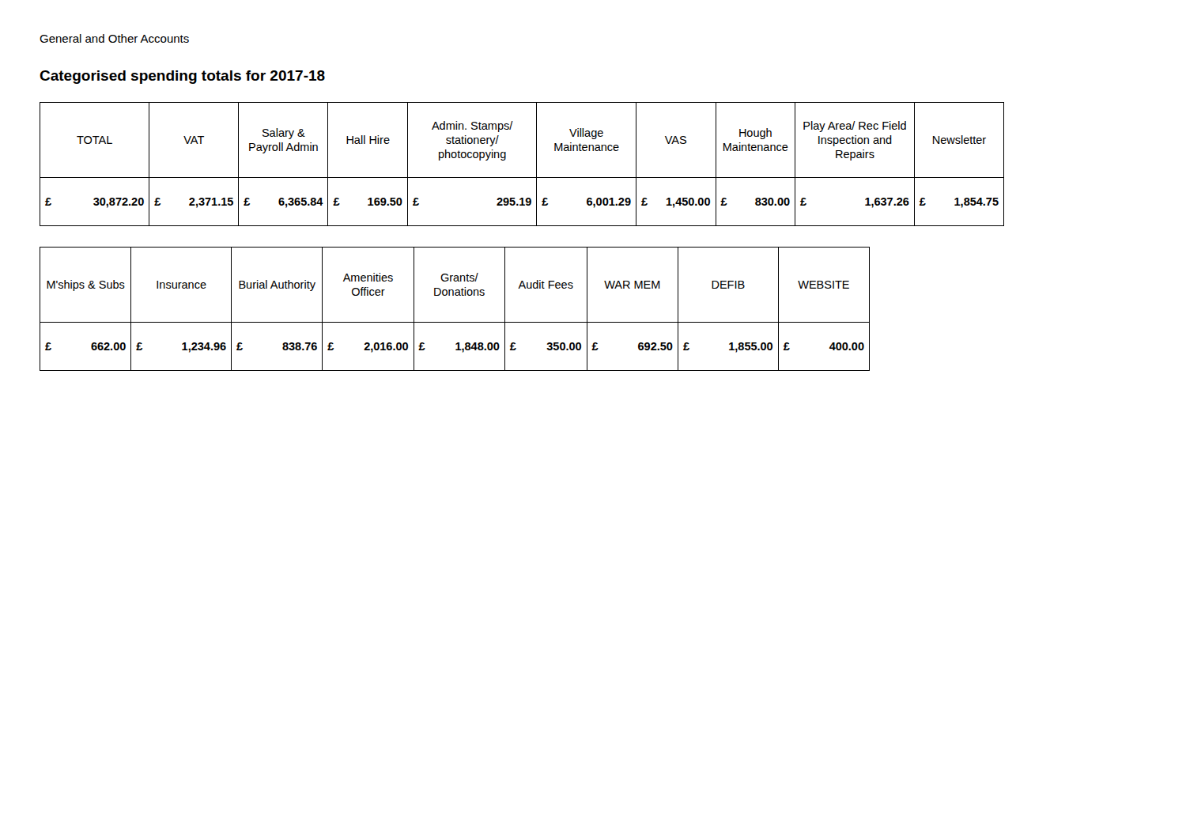General and Other Accounts
Categorised spending totals for 2017-18
| TOTAL | VAT | Salary & Payroll Admin | Hall Hire | Admin. Stamps/ stationery/ photocopying | Village Maintenance | VAS | Hough Maintenance | Play Area/ Rec Field Inspection and Repairs | Newsletter |
| £ 30,872.20 | £ 2,371.15 | £ 6,365.84 | £ 169.50 | £ 295.19 | £ 6,001.29 | £ 1,450.00 | £ 830.00 | £ 1,637.26 | £ 1,854.75 |
| M'ships & Subs | Insurance | Burial Authority | Amenities Officer | Grants/ Donations | Audit Fees | WAR MEM | DEFIB | WEBSITE |
| £ 662.00 | £ 1,234.96 | £ 838.76 | £ 2,016.00 | £ 1,848.00 | £ 350.00 | £ 692.50 | £ 1,855.00 | £ 400.00 |